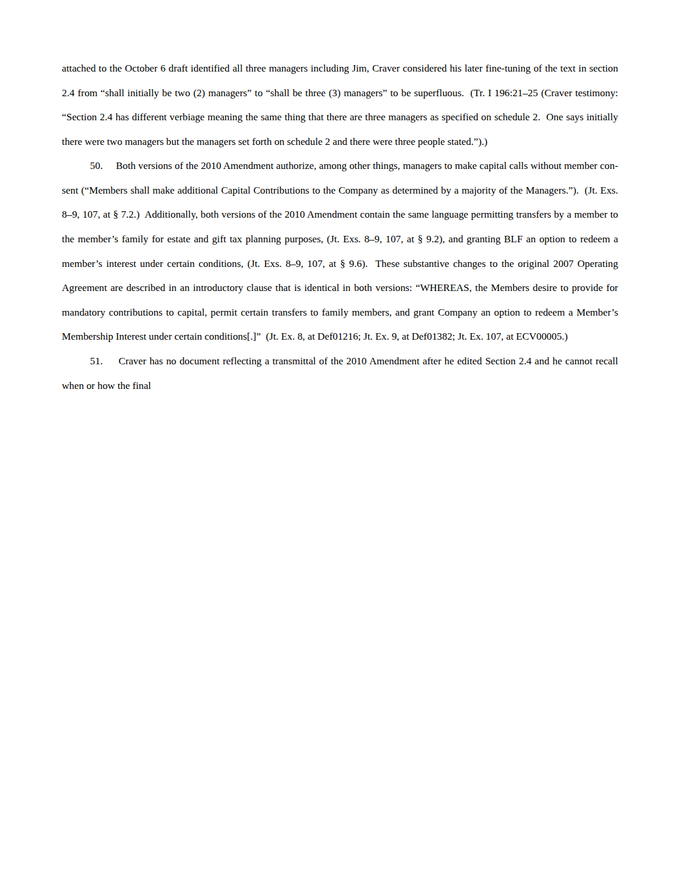attached to the October 6 draft identified all three managers including Jim, Craver considered his later fine-tuning of the text in section 2.4 from “shall initially be two (2) managers” to “shall be three (3) managers” to be superfluous. (Tr. I 196:21–25 (Craver testimony: “Section 2.4 has different verbiage meaning the same thing that there are three managers as specified on schedule 2. One says initially there were two managers but the managers set forth on schedule 2 and there were three people stated.”).)
50. Both versions of the 2010 Amendment authorize, among other things, managers to make capital calls without member consent (“Members shall make additional Capital Contributions to the Company as determined by a majority of the Managers.”). (Jt. Exs. 8–9, 107, at § 7.2.) Additionally, both versions of the 2010 Amendment contain the same language permitting transfers by a member to the member’s family for estate and gift tax planning purposes, (Jt. Exs. 8–9, 107, at § 9.2), and granting BLF an option to redeem a member’s interest under certain conditions, (Jt. Exs. 8–9, 107, at § 9.6). These substantive changes to the original 2007 Operating Agreement are described in an introductory clause that is identical in both versions: “WHEREAS, the Members desire to provide for mandatory contributions to capital, permit certain transfers to family members, and grant Company an option to redeem a Member’s Membership Interest under certain conditions[.]” (Jt. Ex. 8, at Def01216; Jt. Ex. 9, at Def01382; Jt. Ex. 107, at ECV00005.)
51. Craver has no document reflecting a transmittal of the 2010 Amendment after he edited Section 2.4 and he cannot recall when or how the final